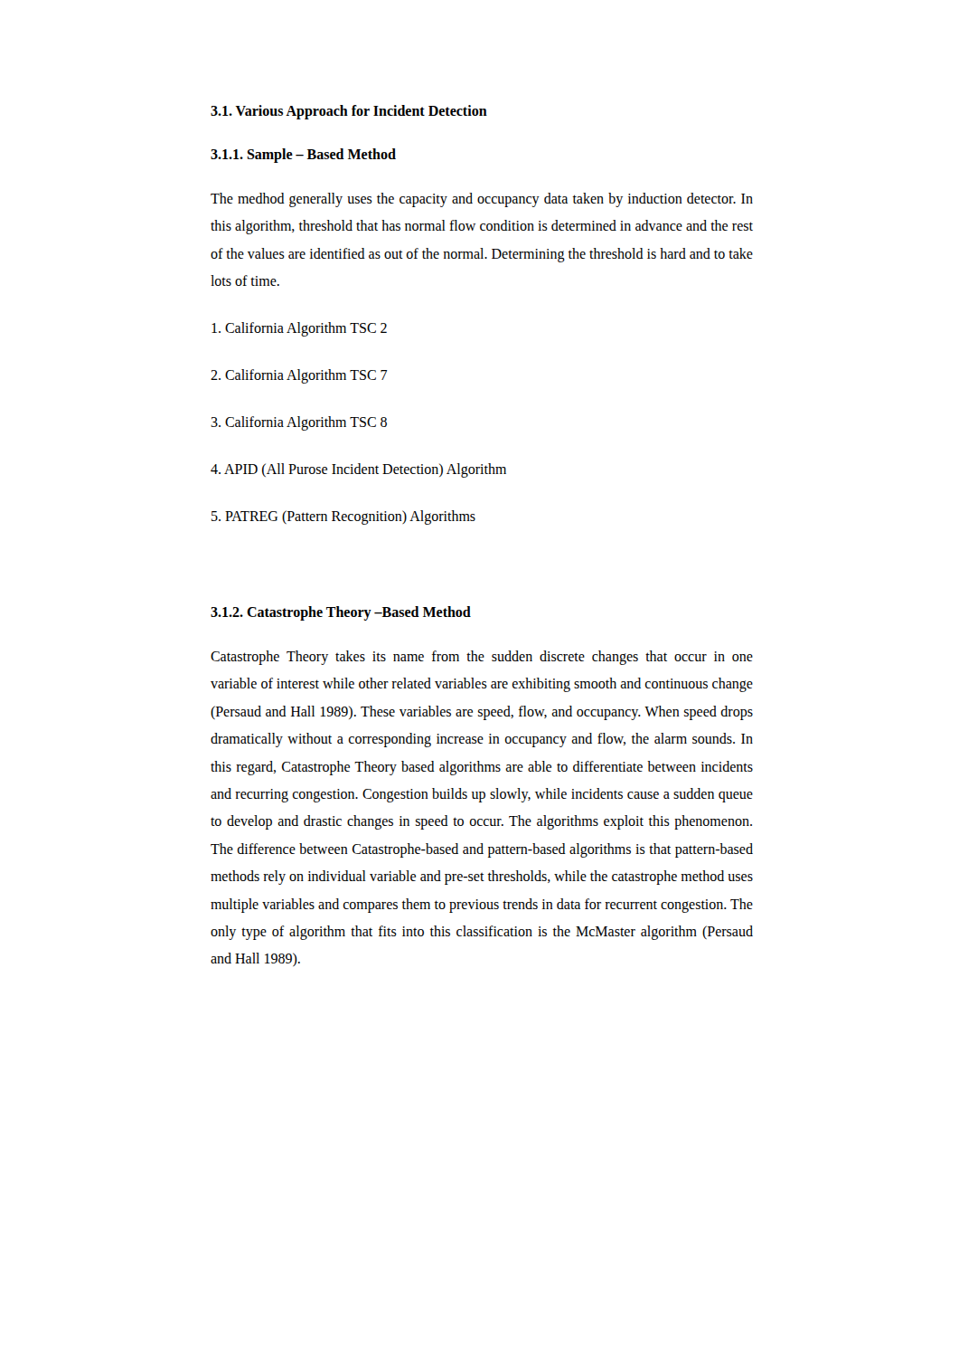3.1. Various Approach for Incident Detection
3.1.1. Sample – Based Method
The medhod generally uses the capacity and occupancy data taken by induction detector. In this algorithm, threshold that has normal flow condition is determined in advance and the rest of the values are identified as out of the normal. Determining the threshold is hard and to take lots of time.
1. California Algorithm TSC 2
2. California Algorithm TSC 7
3. California Algorithm TSC 8
4. APID (All Purose Incident Detection) Algorithm
5. PATREG (Pattern Recognition) Algorithms
3.1.2. Catastrophe Theory –Based Method
Catastrophe Theory takes its name from the sudden discrete changes that occur in one variable of interest while other related variables are exhibiting smooth and continuous change (Persaud and Hall 1989). These variables are speed, flow, and occupancy. When speed drops dramatically without a corresponding increase in occupancy and flow, the alarm sounds. In this regard, Catastrophe Theory based algorithms are able to differentiate between incidents and recurring congestion. Congestion builds up slowly, while incidents cause a sudden queue to develop and drastic changes in speed to occur. The algorithms exploit this phenomenon. The difference between Catastrophe-based and pattern-based algorithms is that pattern-based methods rely on individual variable and pre-set thresholds, while the catastrophe method uses multiple variables and compares them to previous trends in data for recurrent congestion. The only type of algorithm that fits into this classification is the McMaster algorithm (Persaud and Hall 1989).